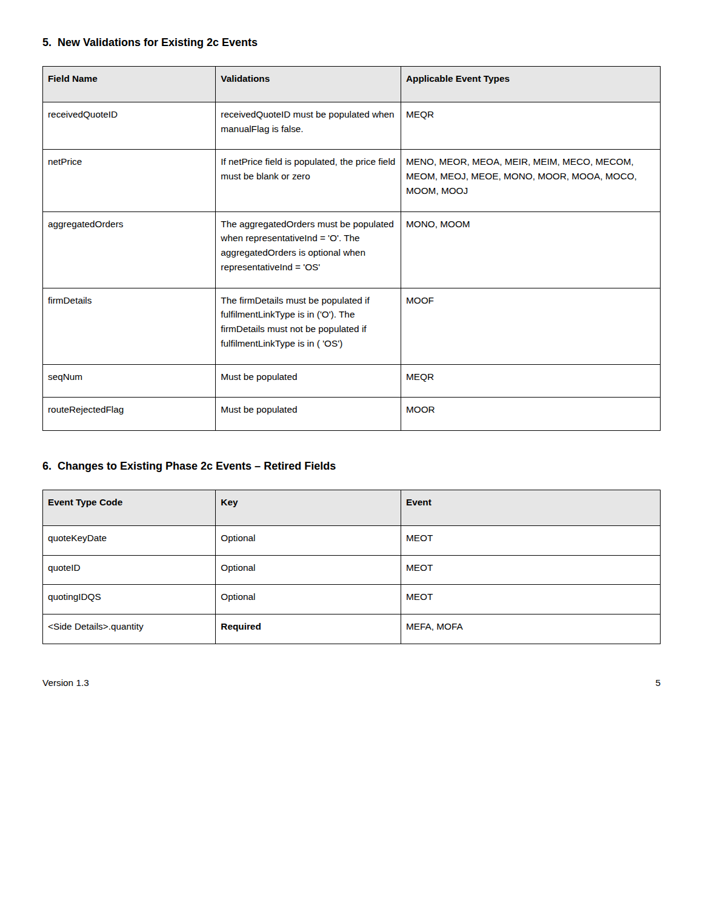5. New Validations for Existing 2c Events
| Field Name | Validations | Applicable Event Types |
| --- | --- | --- |
| receivedQuoteID | receivedQuoteID must be populated when manualFlag is false. | MEQR |
| netPrice | If netPrice field is populated, the price field must be blank or zero | MENO, MEOR, MEOA, MEIR, MEIM, MECO, MECOM, MEOM, MEOJ, MEOE, MONO, MOOR, MOOA, MOCO, MOOM, MOOJ |
| aggregatedOrders | The aggregatedOrders must be populated when representativeInd = 'O'. The aggregatedOrders is optional when representativeInd = 'OS' | MONO, MOOM |
| firmDetails | The firmDetails must be populated if fulfilmentLinkType is in ('O'). The firmDetails must not be populated if fulfilmentLinkType is in ( 'OS') | MOOF |
| seqNum | Must be populated | MEQR |
| routeRejectedFlag | Must be populated | MOOR |
6. Changes to Existing Phase 2c Events – Retired Fields
| Event Type Code | Key | Event |
| --- | --- | --- |
| quoteKeyDate | Optional | MEOT |
| quoteID | Optional | MEOT |
| quotingIDQS | Optional | MEOT |
| <Side Details>.quantity | Required | MEFA, MOFA |
Version 1.3 5